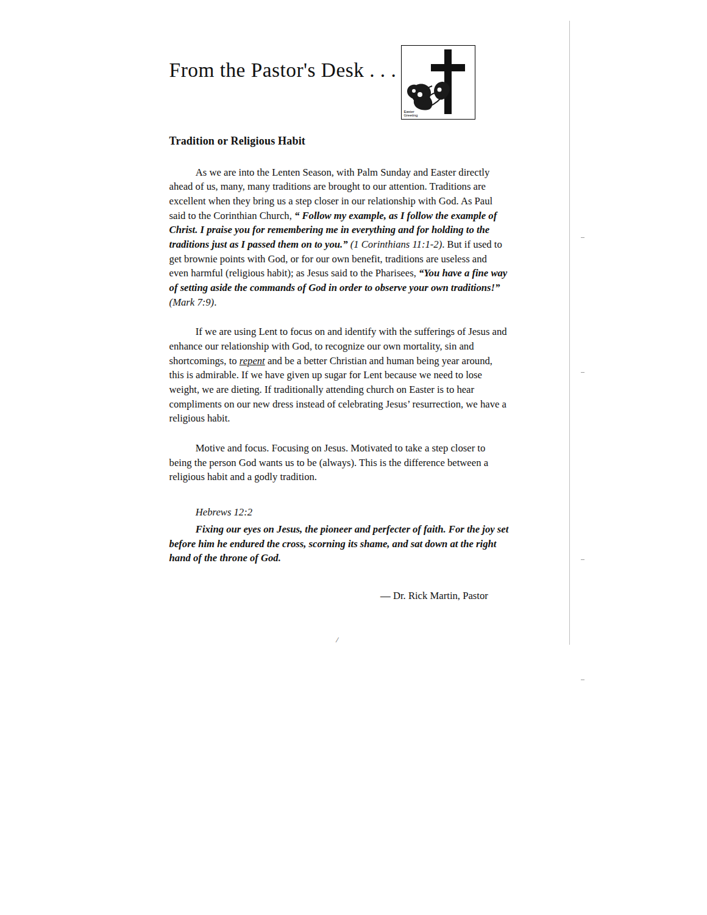From the Pastor's Desk . . .
Easter
Greeting
Tradition or Religious Habit
As we are into the Lenten Season, with Palm Sunday and Easter directly ahead of us, many, many traditions are brought to our attention. Traditions are excellent when they bring us a step closer in our relationship with God. As Paul said to the Corinthian Church, “ Follow my example, as I follow the example of Christ. I praise you for remembering me in everything and for holding to the traditions just as I passed them on to you.” (1 Corinthians 11:1-2). But if used to get brownie points with God, or for our own benefit, traditions are useless and even harmful (religious habit); as Jesus said to the Pharisees, “You have a fine way of setting aside the commands of God in order to observe your own traditions!” (Mark 7:9).
If we are using Lent to focus on and identify with the sufferings of Jesus and enhance our relationship with God, to recognize our own mortality, sin and shortcomings, to repent and be a better Christian and human being year around, this is admirable. If we have given up sugar for Lent because we need to lose weight, we are dieting. If traditionally attending church on Easter is to hear compliments on our new dress instead of celebrating Jesus’ resurrection, we have a religious habit.
Motive and focus. Focusing on Jesus. Motivated to take a step closer to being the person God wants us to be (always). This is the difference between a religious habit and a godly tradition.
Hebrews 12:2
Fixing our eyes on Jesus, the pioneer and perfecter of faith. For the joy set before him he endured the cross, scorning its shame, and sat down at the right hand of the throne of God.
— Dr. Rick Martin, Pastor
/